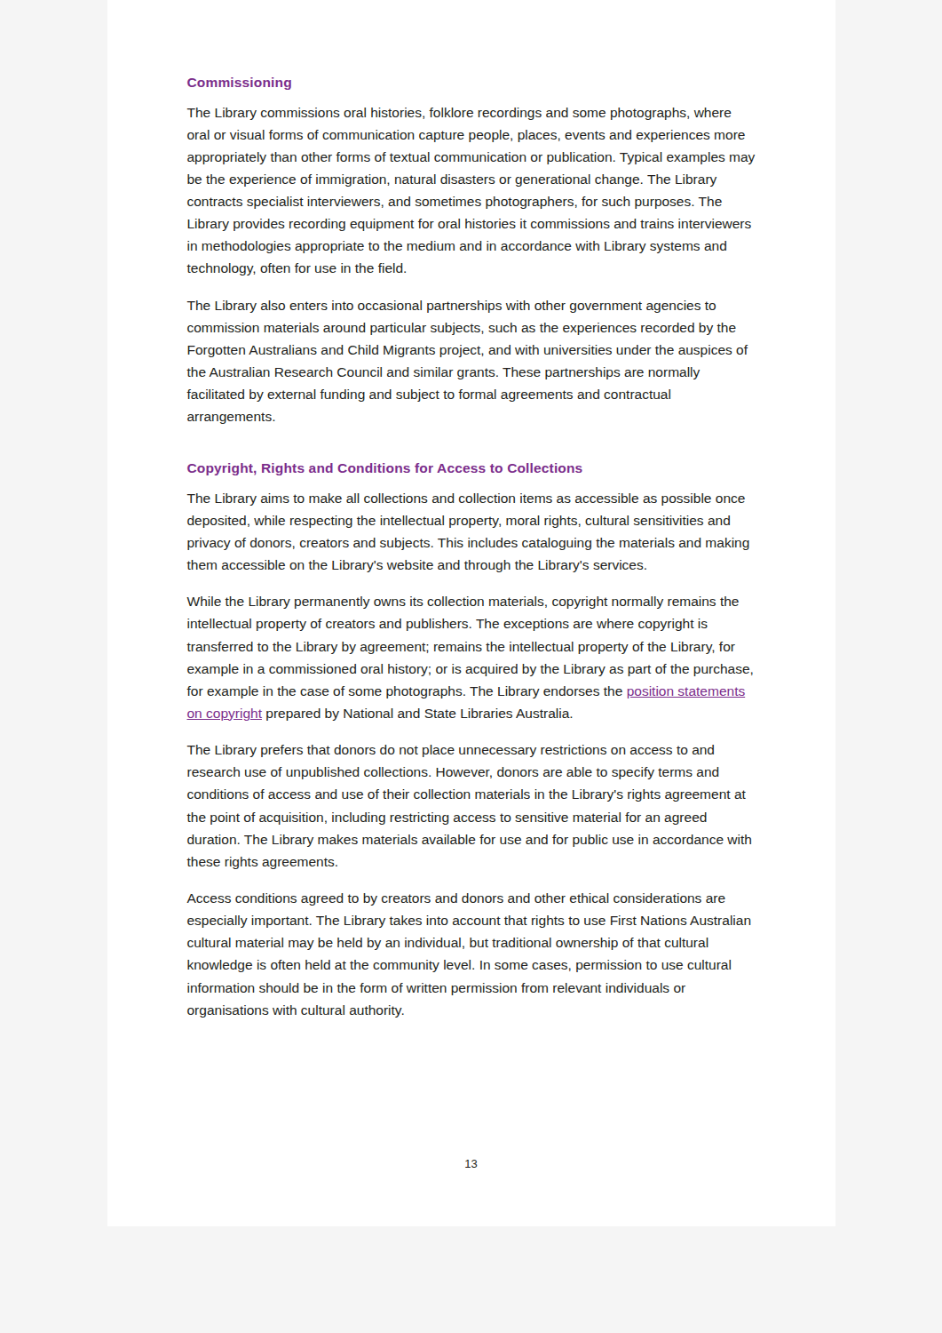Commissioning
The Library commissions oral histories, folklore recordings and some photographs, where oral or visual forms of communication capture people, places, events and experiences more appropriately than other forms of textual communication or publication. Typical examples may be the experience of immigration, natural disasters or generational change. The Library contracts specialist interviewers, and sometimes photographers, for such purposes. The Library provides recording equipment for oral histories it commissions and trains interviewers in methodologies appropriate to the medium and in accordance with Library systems and technology, often for use in the field.
The Library also enters into occasional partnerships with other government agencies to commission materials around particular subjects, such as the experiences recorded by the Forgotten Australians and Child Migrants project, and with universities under the auspices of the Australian Research Council and similar grants. These partnerships are normally facilitated by external funding and subject to formal agreements and contractual arrangements.
Copyright, Rights and Conditions for Access to Collections
The Library aims to make all collections and collection items as accessible as possible once deposited, while respecting the intellectual property, moral rights, cultural sensitivities and privacy of donors, creators and subjects. This includes cataloguing the materials and making them accessible on the Library's website and through the Library's services.
While the Library permanently owns its collection materials, copyright normally remains the intellectual property of creators and publishers. The exceptions are where copyright is transferred to the Library by agreement; remains the intellectual property of the Library, for example in a commissioned oral history; or is acquired by the Library as part of the purchase, for example in the case of some photographs. The Library endorses the position statements on copyright prepared by National and State Libraries Australia.
The Library prefers that donors do not place unnecessary restrictions on access to and research use of unpublished collections. However, donors are able to specify terms and conditions of access and use of their collection materials in the Library's rights agreement at the point of acquisition, including restricting access to sensitive material for an agreed duration. The Library makes materials available for use and for public use in accordance with these rights agreements.
Access conditions agreed to by creators and donors and other ethical considerations are especially important. The Library takes into account that rights to use First Nations Australian cultural material may be held by an individual, but traditional ownership of that cultural knowledge is often held at the community level. In some cases, permission to use cultural information should be in the form of written permission from relevant individuals or organisations with cultural authority.
13